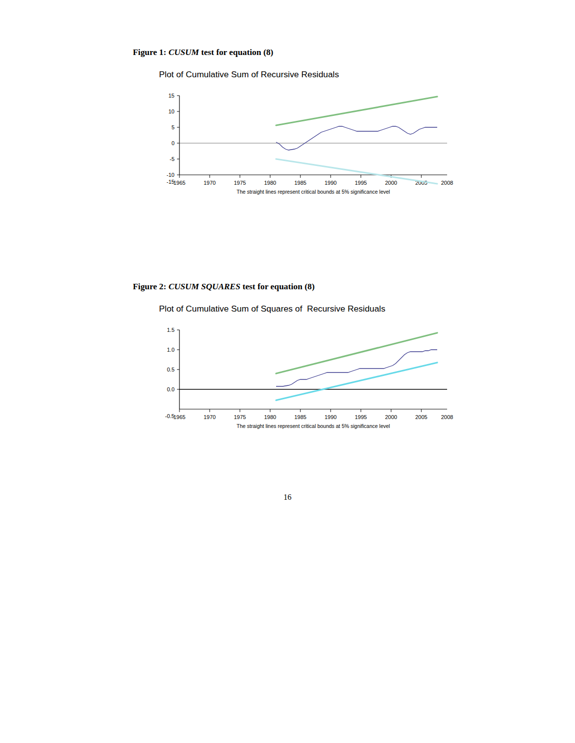Figure 1: CUSUM test for equation (8)
Plot of Cumulative Sum of Recursive Residuals
15 10 5 0 -5 -10 -15 1965 1970 1975 1980 1985 1990 1995 2000 2005 2008 The straight lines represent critical bounds at 5% significance level
Figure 2: CUSUM SQUARES test for equation (8)
Plot of Cumulative Sum of Squares of Recursive Residuals
1.5 1.0 0.5 0.0 -0.5 1965 1970 1975 1980 1985 1990 1995 2000 2005 2008 The straight lines represent critical bounds at 5% significance level
16